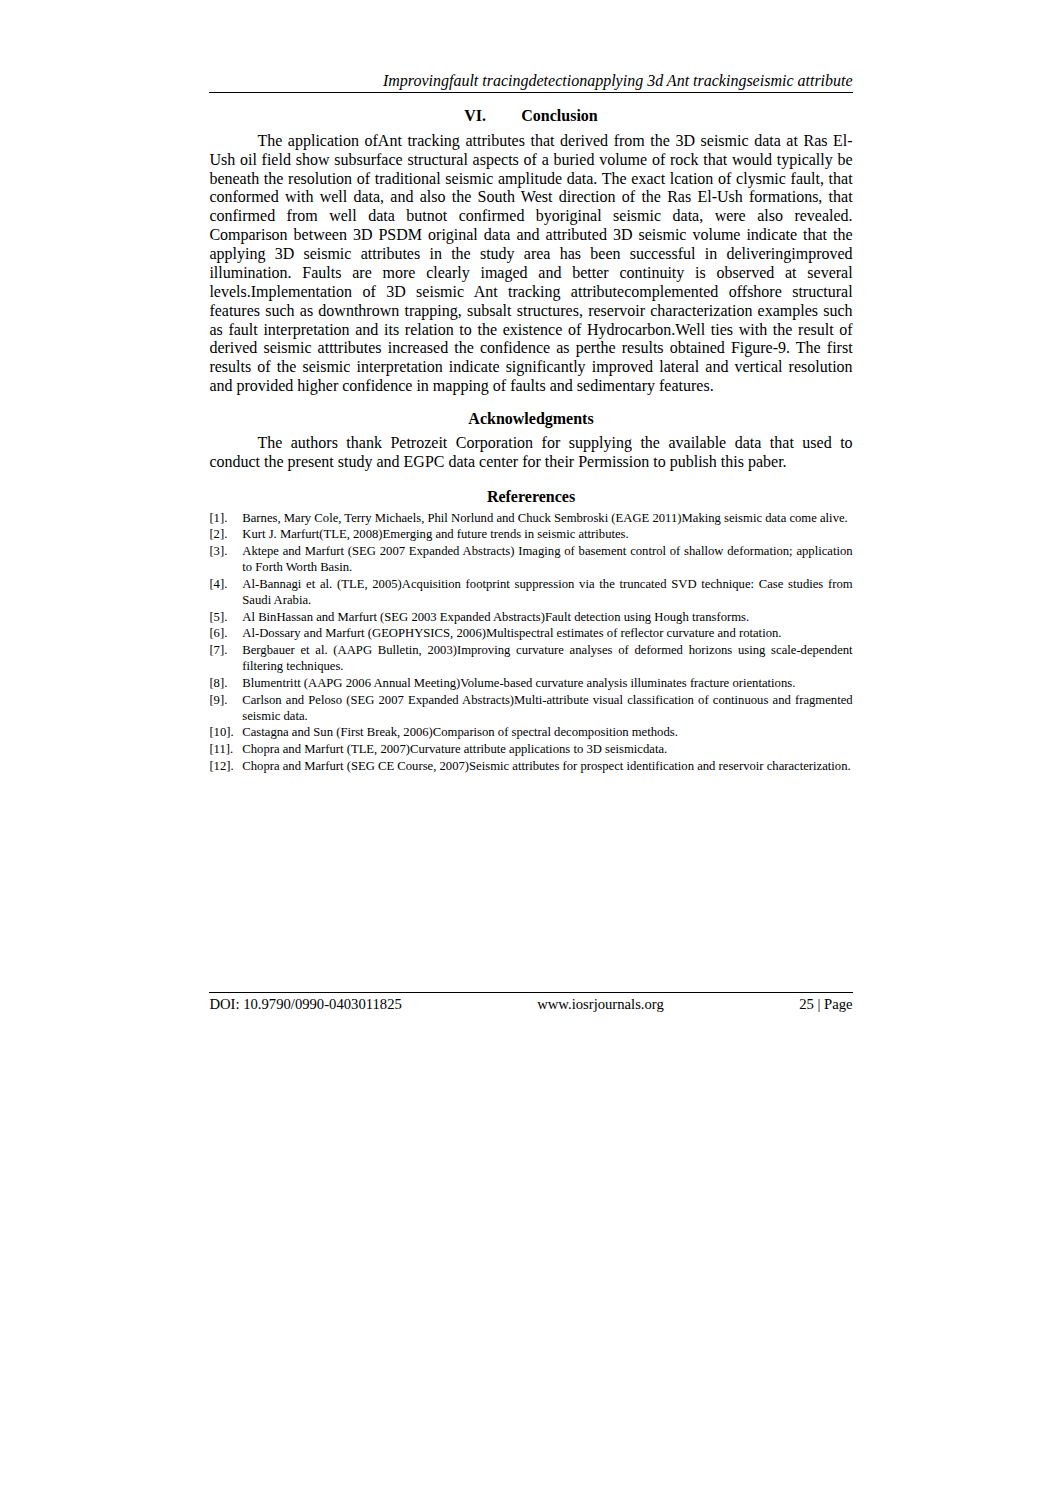Improvingfault tracingdetectionapplying 3d Ant trackingseismic attribute
VI. Conclusion
The application ofAnt tracking attributes that derived from the 3D seismic data at Ras El-Ush oil field show subsurface structural aspects of a buried volume of rock that would typically be beneath the resolution of traditional seismic amplitude data. The exact lcation of clysmic fault, that conformed with well data, and also the South West direction of the Ras El-Ush formations, that confirmed from well data butnot confirmed byoriginal seismic data, were also revealed. Comparison between 3D PSDM original data and attributed 3D seismic volume indicate that the applying 3D seismic attributes in the study area has been successful in deliveringimproved illumination. Faults are more clearly imaged and better continuity is observed at several levels.Implementation of 3D seismic Ant tracking attributecomplemented offshore structural features such as downthrown trapping, subsalt structures, reservoir characterization examples such as fault interpretation and its relation to the existence of Hydrocarbon.Well ties with the result of derived seismic atttributes increased the confidence as perthe results obtained Figure-9. The first results of the seismic interpretation indicate significantly improved lateral and vertical resolution and provided higher confidence in mapping of faults and sedimentary features.
Acknowledgments
The authors thank Petrozeit Corporation for supplying the available data that used to conduct the present study and EGPC data center for their Permission to publish this paber.
Refererences
[1]. Barnes, Mary Cole, Terry Michaels, Phil Norlund and Chuck Sembroski (EAGE 2011)Making seismic data come alive.
[2]. Kurt J. Marfurt(TLE, 2008)Emerging and future trends in seismic attributes.
[3]. Aktepe and Marfurt (SEG 2007 Expanded Abstracts) Imaging of basement control of shallow deformation; application to Forth Worth Basin.
[4]. Al-Bannagi et al. (TLE, 2005)Acquisition footprint suppression via the truncated SVD technique: Case studies from Saudi Arabia.
[5]. Al BinHassan and Marfurt (SEG 2003 Expanded Abstracts)Fault detection using Hough transforms.
[6]. Al-Dossary and Marfurt (GEOPHYSICS, 2006)Multispectral estimates of reflector curvature and rotation.
[7]. Bergbauer et al. (AAPG Bulletin, 2003)Improving curvature analyses of deformed horizons using scale-dependent filtering techniques.
[8]. Blumentritt (AAPG 2006 Annual Meeting)Volume-based curvature analysis illuminates fracture orientations.
[9]. Carlson and Peloso (SEG 2007 Expanded Abstracts)Multi-attribute visual classification of continuous and fragmented seismic data.
[10]. Castagna and Sun (First Break, 2006)Comparison of spectral decomposition methods.
[11]. Chopra and Marfurt (TLE, 2007)Curvature attribute applications to 3D seismicdata.
[12]. Chopra and Marfurt (SEG CE Course, 2007)Seismic attributes for prospect identification and reservoir characterization.
DOI: 10.9790/0990-0403011825
www.iosrjournals.org
25 | Page